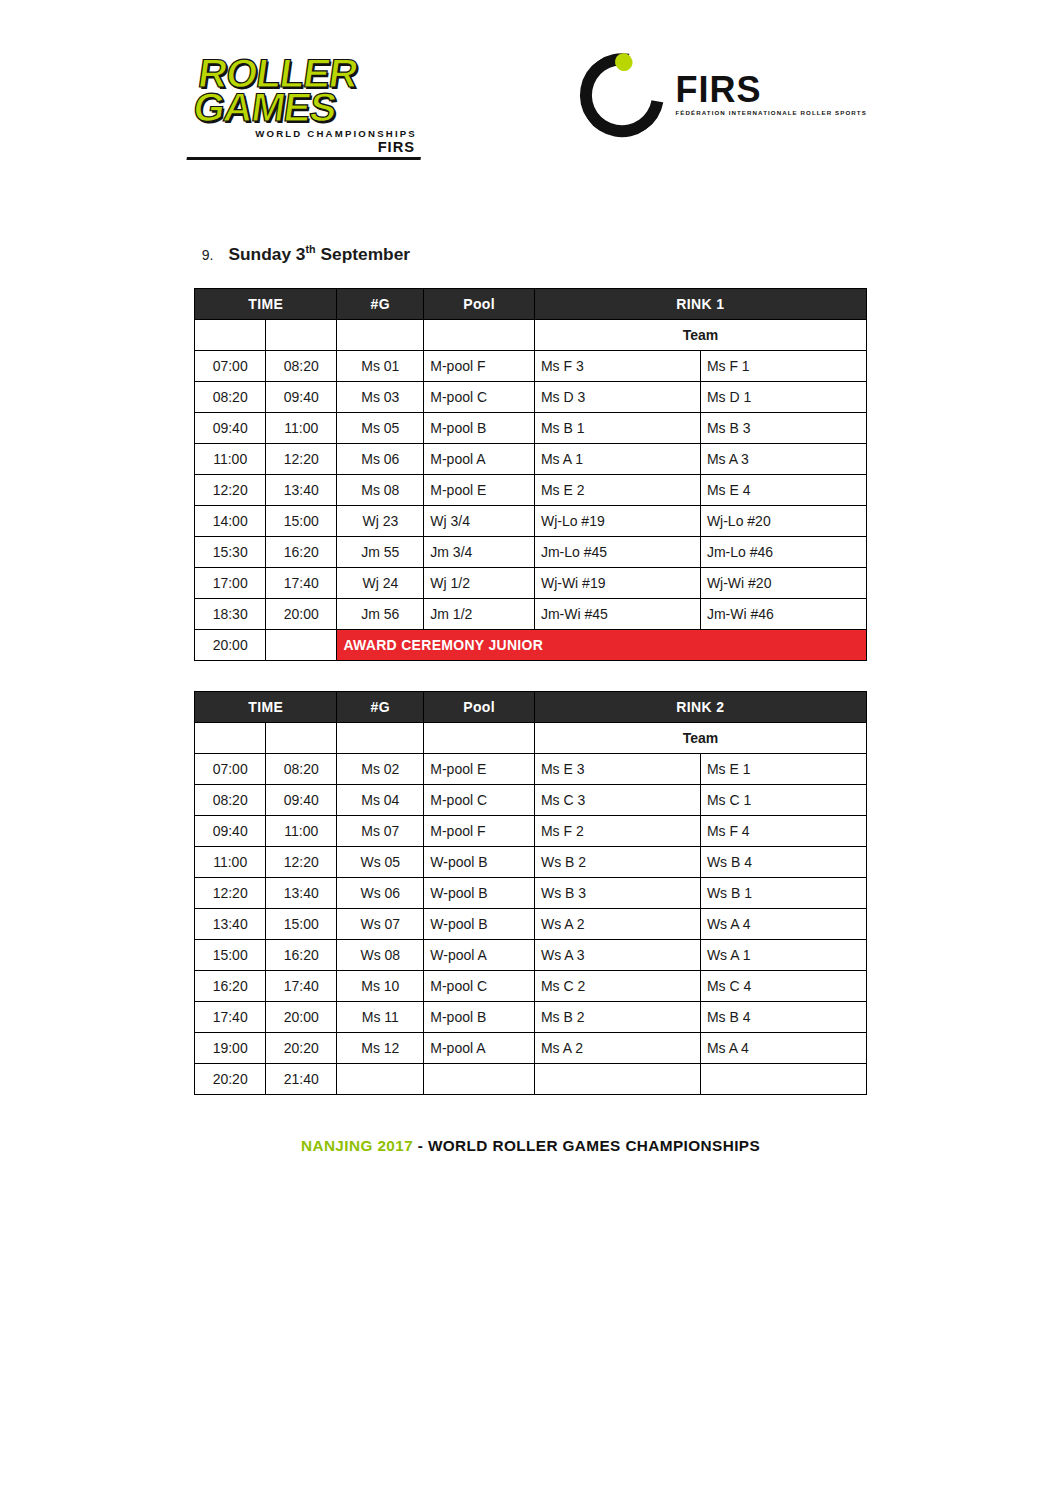ROLLER
GAMES
WORLD CHAMPIONSHIPS
FIRS
FIRS
FÉDÉRATION INTERNATIONALE ROLLER SPORTS
9. Sunday 3th September
| TIME | #G | Pool | RINK 1 |
| --- | --- | --- | --- |
| | | | | Team |
| 07:00 | 08:20 | Ms 01 | M-pool F | Ms F 3 | Ms F 1 |
| 08:20 | 09:40 | Ms 03 | M-pool C | Ms D 3 | Ms D 1 |
| 09:40 | 11:00 | Ms 05 | M-pool B | Ms B 1 | Ms B 3 |
| 11:00 | 12:20 | Ms 06 | M-pool A | Ms A 1 | Ms A 3 |
| 12:20 | 13:40 | Ms 08 | M-pool E | Ms E 2 | Ms E 4 |
| 14:00 | 15:00 | Wj 23 | Wj 3/4 | Wj-Lo #19 | Wj-Lo #20 |
| 15:30 | 16:20 | Jm 55 | Jm 3/4 | Jm-Lo #45 | Jm-Lo #46 |
| 17:00 | 17:40 | Wj 24 | Wj 1/2 | Wj-Wi #19 | Wj-Wi #20 |
| 18:30 | 20:00 | Jm 56 | Jm 1/2 | Jm-Wi #45 | Jm-Wi #46 |
| 20:00 | | AWARD CEREMONY JUNIOR |
| TIME | #G | Pool | RINK 2 |
| --- | --- | --- | --- |
| | | | | Team |
| 07:00 | 08:20 | Ms 02 | M-pool E | Ms E 3 | Ms E 1 |
| 08:20 | 09:40 | Ms 04 | M-pool C | Ms C 3 | Ms C 1 |
| 09:40 | 11:00 | Ms 07 | M-pool F | Ms F 2 | Ms F 4 |
| 11:00 | 12:20 | Ws 05 | W-pool B | Ws B 2 | Ws B 4 |
| 12:20 | 13:40 | Ws 06 | W-pool B | Ws B 3 | Ws B 1 |
| 13:40 | 15:00 | Ws 07 | W-pool B | Ws A 2 | Ws A 4 |
| 15:00 | 16:20 | Ws 08 | W-pool A | Ws A 3 | Ws A 1 |
| 16:20 | 17:40 | Ms 10 | M-pool C | Ms C 2 | Ms C 4 |
| 17:40 | 20:00 | Ms 11 | M-pool B | Ms B 2 | Ms B 4 |
| 19:00 | 20:20 | Ms 12 | M-pool A | Ms A 2 | Ms A 4 |
| 20:20 | 21:40 | | | | |
NANJING 2017 - WORLD ROLLER GAMES CHAMPIONSHIPS